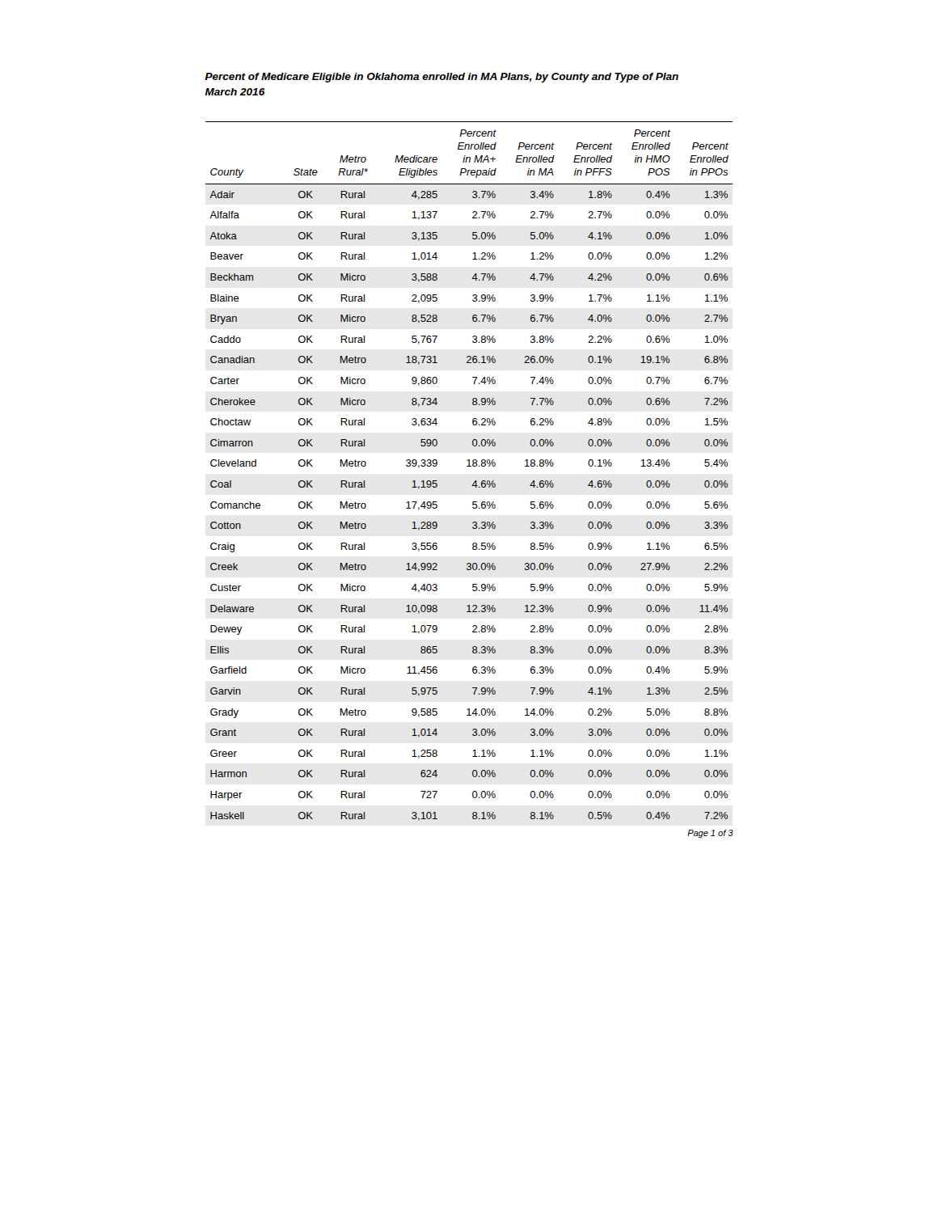Percent of Medicare Eligible in Oklahoma enrolled in MA Plans, by County and Type of Plan
March 2016
| County | State | Metro Rural* | Medicare Eligibles | Percent Enrolled in MA+ Prepaid | Percent Enrolled in MA | Percent Enrolled in PFFS | Percent Enrolled in HMO POS | Percent Enrolled in PPOs |
| --- | --- | --- | --- | --- | --- | --- | --- | --- |
| Adair | OK | Rural | 4,285 | 3.7% | 3.4% | 1.8% | 0.4% | 1.3% |
| Alfalfa | OK | Rural | 1,137 | 2.7% | 2.7% | 2.7% | 0.0% | 0.0% |
| Atoka | OK | Rural | 3,135 | 5.0% | 5.0% | 4.1% | 0.0% | 1.0% |
| Beaver | OK | Rural | 1,014 | 1.2% | 1.2% | 0.0% | 0.0% | 1.2% |
| Beckham | OK | Micro | 3,588 | 4.7% | 4.7% | 4.2% | 0.0% | 0.6% |
| Blaine | OK | Rural | 2,095 | 3.9% | 3.9% | 1.7% | 1.1% | 1.1% |
| Bryan | OK | Micro | 8,528 | 6.7% | 6.7% | 4.0% | 0.0% | 2.7% |
| Caddo | OK | Rural | 5,767 | 3.8% | 3.8% | 2.2% | 0.6% | 1.0% |
| Canadian | OK | Metro | 18,731 | 26.1% | 26.0% | 0.1% | 19.1% | 6.8% |
| Carter | OK | Micro | 9,860 | 7.4% | 7.4% | 0.0% | 0.7% | 6.7% |
| Cherokee | OK | Micro | 8,734 | 8.9% | 7.7% | 0.0% | 0.6% | 7.2% |
| Choctaw | OK | Rural | 3,634 | 6.2% | 6.2% | 4.8% | 0.0% | 1.5% |
| Cimarron | OK | Rural | 590 | 0.0% | 0.0% | 0.0% | 0.0% | 0.0% |
| Cleveland | OK | Metro | 39,339 | 18.8% | 18.8% | 0.1% | 13.4% | 5.4% |
| Coal | OK | Rural | 1,195 | 4.6% | 4.6% | 4.6% | 0.0% | 0.0% |
| Comanche | OK | Metro | 17,495 | 5.6% | 5.6% | 0.0% | 0.0% | 5.6% |
| Cotton | OK | Metro | 1,289 | 3.3% | 3.3% | 0.0% | 0.0% | 3.3% |
| Craig | OK | Rural | 3,556 | 8.5% | 8.5% | 0.9% | 1.1% | 6.5% |
| Creek | OK | Metro | 14,992 | 30.0% | 30.0% | 0.0% | 27.9% | 2.2% |
| Custer | OK | Micro | 4,403 | 5.9% | 5.9% | 0.0% | 0.0% | 5.9% |
| Delaware | OK | Rural | 10,098 | 12.3% | 12.3% | 0.9% | 0.0% | 11.4% |
| Dewey | OK | Rural | 1,079 | 2.8% | 2.8% | 0.0% | 0.0% | 2.8% |
| Ellis | OK | Rural | 865 | 8.3% | 8.3% | 0.0% | 0.0% | 8.3% |
| Garfield | OK | Micro | 11,456 | 6.3% | 6.3% | 0.0% | 0.4% | 5.9% |
| Garvin | OK | Rural | 5,975 | 7.9% | 7.9% | 4.1% | 1.3% | 2.5% |
| Grady | OK | Metro | 9,585 | 14.0% | 14.0% | 0.2% | 5.0% | 8.8% |
| Grant | OK | Rural | 1,014 | 3.0% | 3.0% | 3.0% | 0.0% | 0.0% |
| Greer | OK | Rural | 1,258 | 1.1% | 1.1% | 0.0% | 0.0% | 1.1% |
| Harmon | OK | Rural | 624 | 0.0% | 0.0% | 0.0% | 0.0% | 0.0% |
| Harper | OK | Rural | 727 | 0.0% | 0.0% | 0.0% | 0.0% | 0.0% |
| Haskell | OK | Rural | 3,101 | 8.1% | 8.1% | 0.5% | 0.4% | 7.2% |
Page 1 of 3